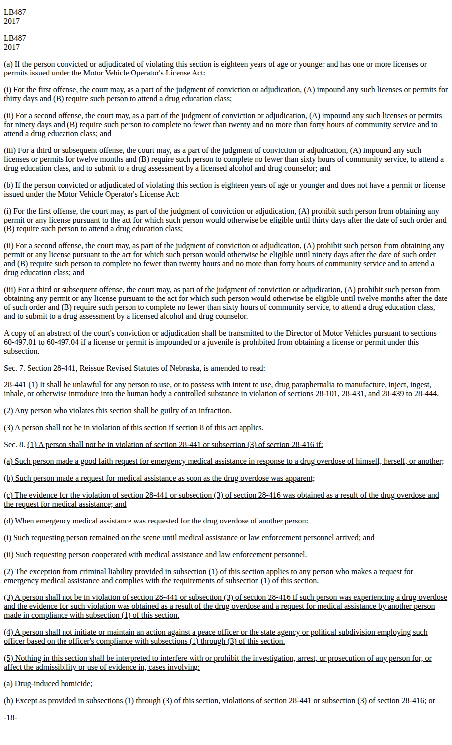LB487
2017
LB487
2017
(a) If the person convicted or adjudicated of violating this section is eighteen years of age or younger and has one or more licenses or permits issued under the Motor Vehicle Operator's License Act:
(i) For the first offense, the court may, as a part of the judgment of conviction or adjudication, (A) impound any such licenses or permits for thirty days and (B) require such person to attend a drug education class;
(ii) For a second offense, the court may, as a part of the judgment of conviction or adjudication, (A) impound any such licenses or permits for ninety days and (B) require such person to complete no fewer than twenty and no more than forty hours of community service and to attend a drug education class; and
(iii) For a third or subsequent offense, the court may, as a part of the judgment of conviction or adjudication, (A) impound any such licenses or permits for twelve months and (B) require such person to complete no fewer than sixty hours of community service, to attend a drug education class, and to submit to a drug assessment by a licensed alcohol and drug counselor; and
(b) If the person convicted or adjudicated of violating this section is eighteen years of age or younger and does not have a permit or license issued under the Motor Vehicle Operator's License Act:
(i) For the first offense, the court may, as part of the judgment of conviction or adjudication, (A) prohibit such person from obtaining any permit or any license pursuant to the act for which such person would otherwise be eligible until thirty days after the date of such order and (B) require such person to attend a drug education class;
(ii) For a second offense, the court may, as part of the judgment of conviction or adjudication, (A) prohibit such person from obtaining any permit or any license pursuant to the act for which such person would otherwise be eligible until ninety days after the date of such order and (B) require such person to complete no fewer than twenty hours and no more than forty hours of community service and to attend a drug education class; and
(iii) For a third or subsequent offense, the court may, as part of the judgment of conviction or adjudication, (A) prohibit such person from obtaining any permit or any license pursuant to the act for which such person would otherwise be eligible until twelve months after the date of such order and (B) require such person to complete no fewer than sixty hours of community service, to attend a drug education class, and to submit to a drug assessment by a licensed alcohol and drug counselor.
A copy of an abstract of the court's conviction or adjudication shall be transmitted to the Director of Motor Vehicles pursuant to sections 60-497.01 to 60-497.04 if a license or permit is impounded or a juvenile is prohibited from obtaining a license or permit under this subsection.
Sec. 7. Section 28-441, Reissue Revised Statutes of Nebraska, is amended to read:
28-441 (1) It shall be unlawful for any person to use, or to possess with intent to use, drug paraphernalia to manufacture, inject, ingest, inhale, or otherwise introduce into the human body a controlled substance in violation of sections 28-101, 28-431, and 28-439 to 28-444.
(2) Any person who violates this section shall be guilty of an infraction.
(3) A person shall not be in violation of this section if section 8 of this act applies.
Sec. 8. (1) A person shall not be in violation of section 28-441 or subsection (3) of section 28-416 if:
(a) Such person made a good faith request for emergency medical assistance in response to a drug overdose of himself, herself, or another;
(b) Such person made a request for medical assistance as soon as the drug overdose was apparent;
(c) The evidence for the violation of section 28-441 or subsection (3) of section 28-416 was obtained as a result of the drug overdose and the request for medical assistance; and
(d) When emergency medical assistance was requested for the drug overdose of another person:
(i) Such requesting person remained on the scene until medical assistance or law enforcement personnel arrived; and
(ii) Such requesting person cooperated with medical assistance and law enforcement personnel.
(2) The exception from criminal liability provided in subsection (1) of this section applies to any person who makes a request for emergency medical assistance and complies with the requirements of subsection (1) of this section.
(3) A person shall not be in violation of section 28-441 or subsection (3) of section 28-416 if such person was experiencing a drug overdose and the evidence for such violation was obtained as a result of the drug overdose and a request for medical assistance by another person made in compliance with subsection (1) of this section.
(4) A person shall not initiate or maintain an action against a peace officer or the state agency or political subdivision employing such officer based on the officer's compliance with subsections (1) through (3) of this section.
(5) Nothing in this section shall be interpreted to interfere with or prohibit the investigation, arrest, or prosecution of any person for, or affect the admissibility or use of evidence in, cases involving:
(a) Drug-induced homicide;
(b) Except as provided in subsections (1) through (3) of this section, violations of section 28-441 or subsection (3) of section 28-416; or
-18-